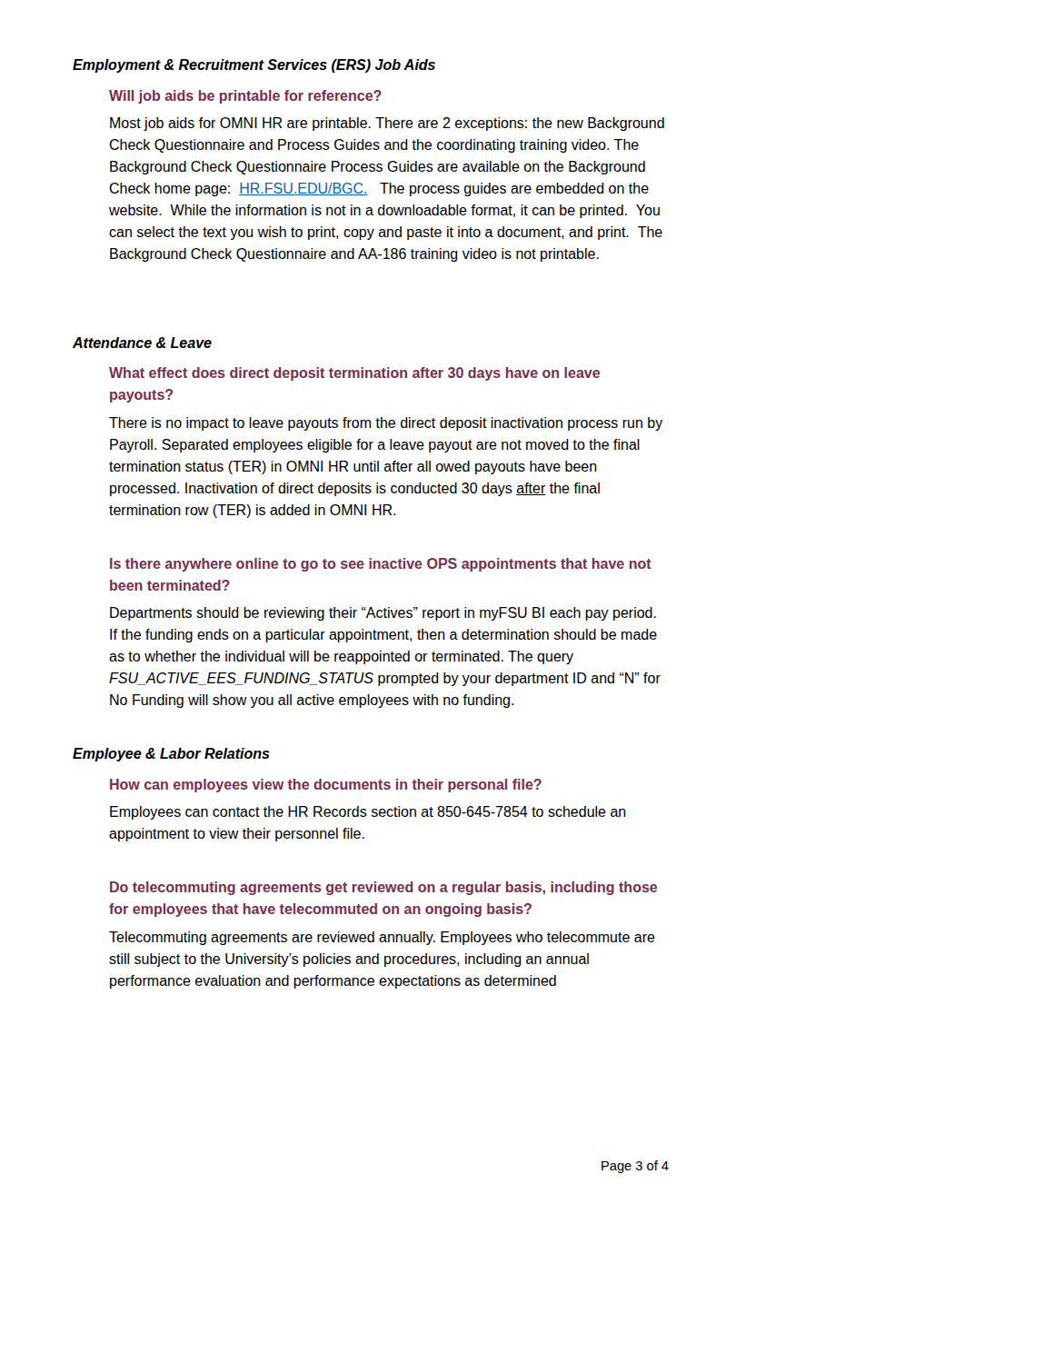Employment & Recruitment Services (ERS) Job Aids
Will job aids be printable for reference?
Most job aids for OMNI HR are printable. There are 2 exceptions: the new Background Check Questionnaire and Process Guides and the coordinating training video. The Background Check Questionnaire Process Guides are available on the Background Check home page: HR.FSU.EDU/BGC. The process guides are embedded on the website. While the information is not in a downloadable format, it can be printed. You can select the text you wish to print, copy and paste it into a document, and print. The Background Check Questionnaire and AA-186 training video is not printable.
Attendance & Leave
What effect does direct deposit termination after 30 days have on leave payouts?
There is no impact to leave payouts from the direct deposit inactivation process run by Payroll. Separated employees eligible for a leave payout are not moved to the final termination status (TER) in OMNI HR until after all owed payouts have been processed. Inactivation of direct deposits is conducted 30 days after the final termination row (TER) is added in OMNI HR.
Is there anywhere online to go to see inactive OPS appointments that have not been terminated?
Departments should be reviewing their “Actives” report in myFSU BI each pay period. If the funding ends on a particular appointment, then a determination should be made as to whether the individual will be reappointed or terminated. The query FSU_ACTIVE_EES_FUNDING_STATUS prompted by your department ID and “N” for No Funding will show you all active employees with no funding.
Employee & Labor Relations
How can employees view the documents in their personal file?
Employees can contact the HR Records section at 850-645-7854 to schedule an appointment to view their personnel file.
Do telecommuting agreements get reviewed on a regular basis, including those for employees that have telecommuted on an ongoing basis?
Telecommuting agreements are reviewed annually. Employees who telecommute are still subject to the University’s policies and procedures, including an annual performance evaluation and performance expectations as determined
Page 3 of 4